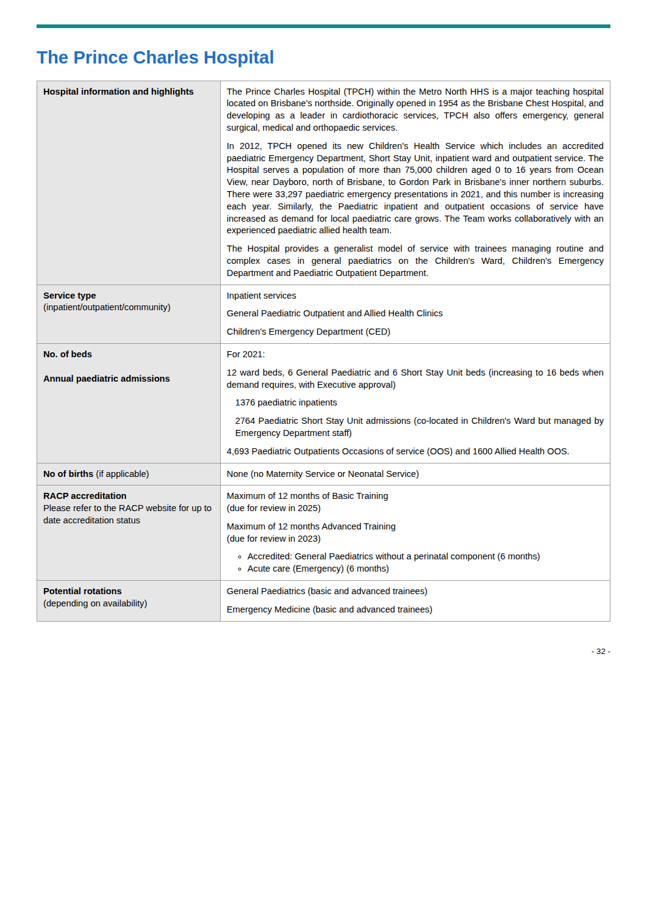The Prince Charles Hospital
| Hospital information and highlights | The Prince Charles Hospital (TPCH) within the Metro North HHS is a major teaching hospital located on Brisbane's northside. Originally opened in 1954 as the Brisbane Chest Hospital, and developing as a leader in cardiothoracic services, TPCH also offers emergency, general surgical, medical and orthopaedic services. In 2012, TPCH opened its new Children's Health Service which includes an accredited paediatric Emergency Department, Short Stay Unit, inpatient ward and outpatient service. The Hospital serves a population of more than 75,000 children aged 0 to 16 years from Ocean View, near Dayboro, north of Brisbane, to Gordon Park in Brisbane's inner northern suburbs. There were 33,297 paediatric emergency presentations in 2021, and this number is increasing each year. Similarly, the Paediatric inpatient and outpatient occasions of service have increased as demand for local paediatric care grows. The Team works collaboratively with an experienced paediatric allied health team. The Hospital provides a generalist model of service with trainees managing routine and complex cases in general paediatrics on the Children's Ward, Children's Emergency Department and Paediatric Outpatient Department. |
| Service type (inpatient/outpatient/community) | Inpatient services General Paediatric Outpatient and Allied Health Clinics Children's Emergency Department (CED) |
| No. of beds Annual paediatric admissions | For 2021: 12 ward beds, 6 General Paediatric and 6 Short Stay Unit beds (increasing to 16 beds when demand requires, with Executive approval) 1376 paediatric inpatients 2764 Paediatric Short Stay Unit admissions (co-located in Children's Ward but managed by Emergency Department staff) 4,693 Paediatric Outpatients Occasions of service (OOS) and 1600 Allied Health OOS. |
| No of births (if applicable) | None (no Maternity Service or Neonatal Service) |
| RACP accreditation Please refer to the RACP website for up to date accreditation status | Maximum of 12 months of Basic Training (due for review in 2025) Maximum of 12 months Advanced Training (due for review in 2023) Accredited: General Paediatrics without a perinatal component (6 months) Acute care (Emergency) (6 months) |
| Potential rotations (depending on availability) | General Paediatrics (basic and advanced trainees) Emergency Medicine (basic and advanced trainees) |
- 32 -